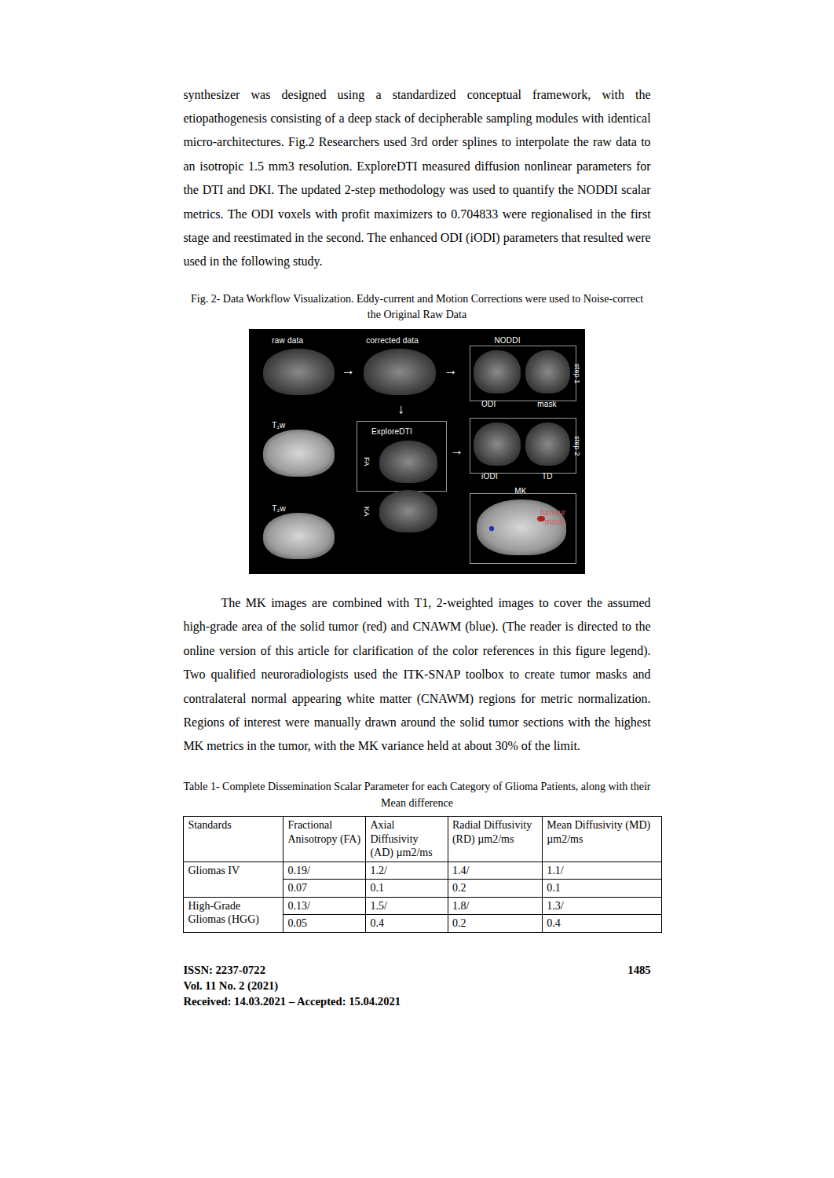synthesizer was designed using a standardized conceptual framework, with the etiopathogenesis consisting of a deep stack of decipherable sampling modules with identical micro-architectures. Fig.2 Researchers used 3rd order splines to interpolate the raw data to an isotropic 1.5 mm3 resolution. ExploreDTI measured diffusion nonlinear parameters for the DTI and DKI. The updated 2-step methodology was used to quantify the NODDI scalar metrics. The ODI voxels with profit maximizers to 0.704833 were regionalised in the first stage and reestimated in the second. The enhanced ODI (iODI) parameters that resulted were used in the following study.
Fig. 2- Data Workflow Visualization. Eddy-current and Motion Corrections were used to Noise-correct the Original Raw Data
raw data corrected data NODDI
→ →
ODI mask step 1 → T₁w
ExploreDTI FA KA
→
iODI TD step 2 MK
tumour mask T₂w
The MK images are combined with T1, 2-weighted images to cover the assumed high-grade area of the solid tumor (red) and CNAWM (blue). (The reader is directed to the online version of this article for clarification of the color references in this figure legend). Two qualified neuroradiologists used the ITK-SNAP toolbox to create tumor masks and contralateral normal appearing white matter (CNAWM) regions for metric normalization. Regions of interest were manually drawn around the solid tumor sections with the highest MK metrics in the tumor, with the MK variance held at about 30% of the limit.
Table 1- Complete Dissemination Scalar Parameter for each Category of Glioma Patients, along with their Mean difference
| Standards | Fractional Anisotropy (FA) | Axial Diffusivity (AD) µm2/ms | Radial Diffusivity (RD) µm2/ms | Mean Diffusivity (MD) µm2/ms |
| --- | --- | --- | --- | --- |
| Gliomas IV | 0.19/ | 1.2/ | 1.4/ | 1.1/ |
| 0.07 | 0.1 | 0.2 | 0.1 |
| High-Grade Gliomas (HGG) | 0.13/ | 1.5/ | 1.8/ | 1.3/ |
| 0.05 | 0.4 | 0.2 | 0.4 |
ISSN: 2237-0722
Vol. 11 No. 2 (2021)
Received: 14.03.2021 – Accepted: 15.04.2021
1485